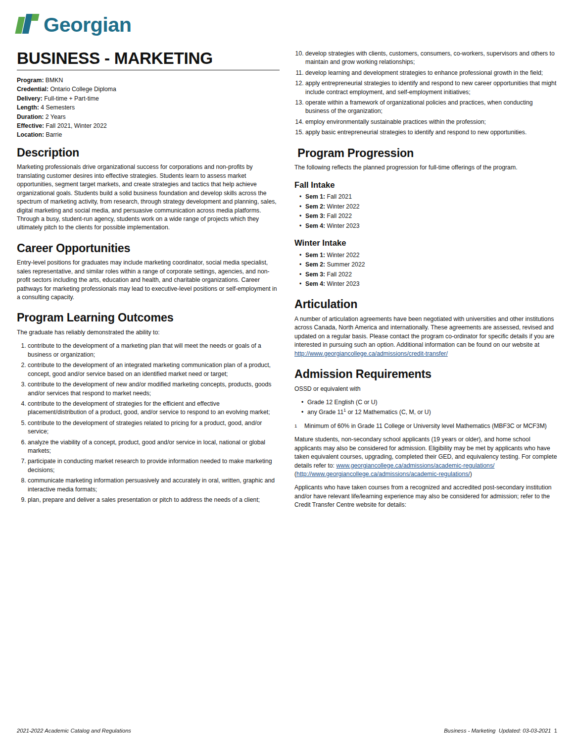Georgian
Business - Marketing
Program: BMKN
Credential: Ontario College Diploma
Delivery: Full-time + Part-time
Length: 4 Semesters
Duration: 2 Years
Effective: Fall 2021, Winter 2022
Location: Barrie
Description
Marketing professionals drive organizational success for corporations and non-profits by translating customer desires into effective strategies. Students learn to assess market opportunities, segment target markets, and create strategies and tactics that help achieve organizational goals. Students build a solid business foundation and develop skills across the spectrum of marketing activity, from research, through strategy development and planning, sales, digital marketing and social media, and persuasive communication across media platforms. Through a busy, student-run agency, students work on a wide range of projects which they ultimately pitch to the clients for possible implementation.
Career Opportunities
Entry-level positions for graduates may include marketing coordinator, social media specialist, sales representative, and similar roles within a range of corporate settings, agencies, and non-profit sectors including the arts, education and health, and charitable organizations. Career pathways for marketing professionals may lead to executive-level positions or self-employment in a consulting capacity.
Program Learning Outcomes
The graduate has reliably demonstrated the ability to:
contribute to the development of a marketing plan that will meet the needs or goals of a business or organization;
contribute to the development of an integrated marketing communication plan of a product, concept, good and/or service based on an identified market need or target;
contribute to the development of new and/or modified marketing concepts, products, goods and/or services that respond to market needs;
contribute to the development of strategies for the efficient and effective placement/distribution of a product, good, and/or service to respond to an evolving market;
contribute to the development of strategies related to pricing for a product, good, and/or service;
analyze the viability of a concept, product, good and/or service in local, national or global markets;
participate in conducting market research to provide information needed to make marketing decisions;
communicate marketing information persuasively and accurately in oral, written, graphic and interactive media formats;
plan, prepare and deliver a sales presentation or pitch to address the needs of a client;
develop strategies with clients, customers, consumers, co-workers, supervisors and others to maintain and grow working relationships;
develop learning and development strategies to enhance professional growth in the field;
apply entrepreneurial strategies to identify and respond to new career opportunities that might include contract employment, and self-employment initiatives;
operate within a framework of organizational policies and practices, when conducting business of the organization;
employ environmentally sustainable practices within the profession;
apply basic entrepreneurial strategies to identify and respond to new opportunities.
Program Progression
The following reflects the planned progression for full-time offerings of the program.
Fall Intake
Sem 1: Fall 2021
Sem 2: Winter 2022
Sem 3: Fall 2022
Sem 4: Winter 2023
Winter Intake
Sem 1: Winter 2022
Sem 2: Summer 2022
Sem 3: Fall 2022
Sem 4: Winter 2023
Articulation
A number of articulation agreements have been negotiated with universities and other institutions across Canada, North America and internationally. These agreements are assessed, revised and updated on a regular basis. Please contact the program co-ordinator for specific details if you are interested in pursuing such an option. Additional information can be found on our website at http://www.georgiancollege.ca/admissions/credit-transfer/
Admission Requirements
OSSD or equivalent with
Grade 12 English (C or U)
any Grade 111 or 12 Mathematics (C, M, or U)
1
Minimum of 60% in Grade 11 College or University level Mathematics (MBF3C or MCF3M)
Mature students, non-secondary school applicants (19 years or older), and home school applicants may also be considered for admission. Eligibility may be met by applicants who have taken equivalent courses, upgrading, completed their GED, and equivalency testing. For complete details refer to: www.georgiancollege.ca/admissions/academic-regulations/ (http://www.georgiancollege.ca/admissions/academic-regulations/)
Applicants who have taken courses from a recognized and accredited post-secondary institution and/or have relevant life/learning experience may also be considered for admission; refer to the Credit Transfer Centre website for details:
2021-2022 Academic Catalog and Regulations
Business - Marketing Updated: 03-03-2021 1